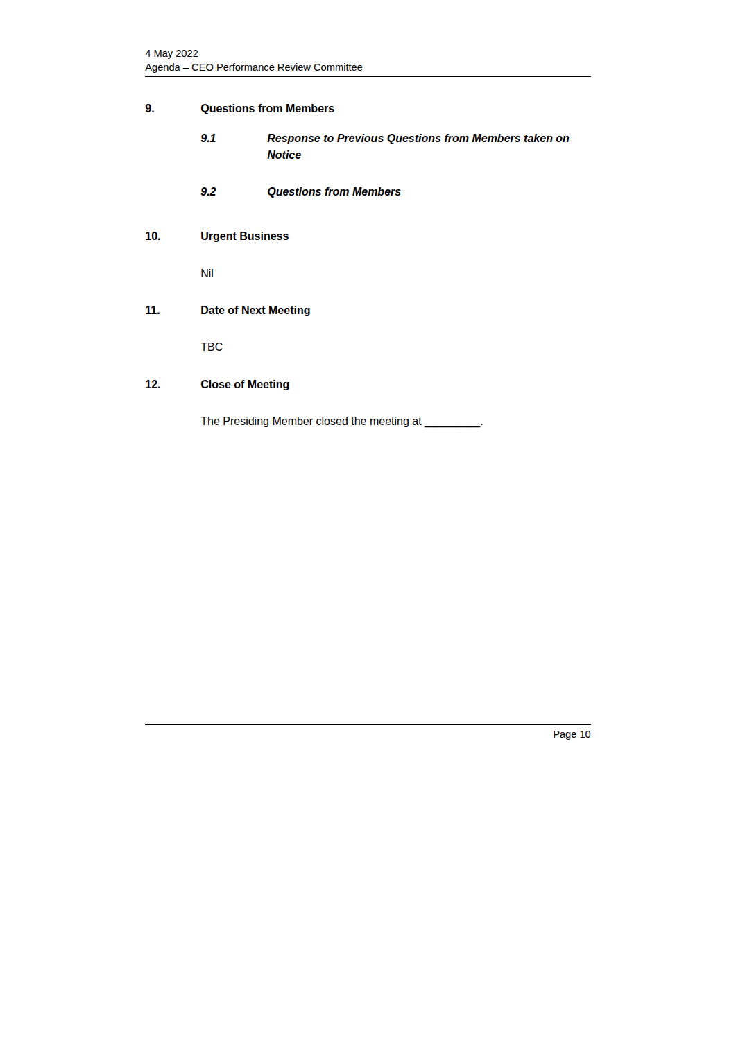4 May 2022 Agenda – CEO Performance Review Committee
9. Questions from Members
9.1 Response to Previous Questions from Members taken on Notice
9.2 Questions from Members
10. Urgent Business
Nil
11. Date of Next Meeting
TBC
12. Close of Meeting
The Presiding Member closed the meeting at _________.
Page 10